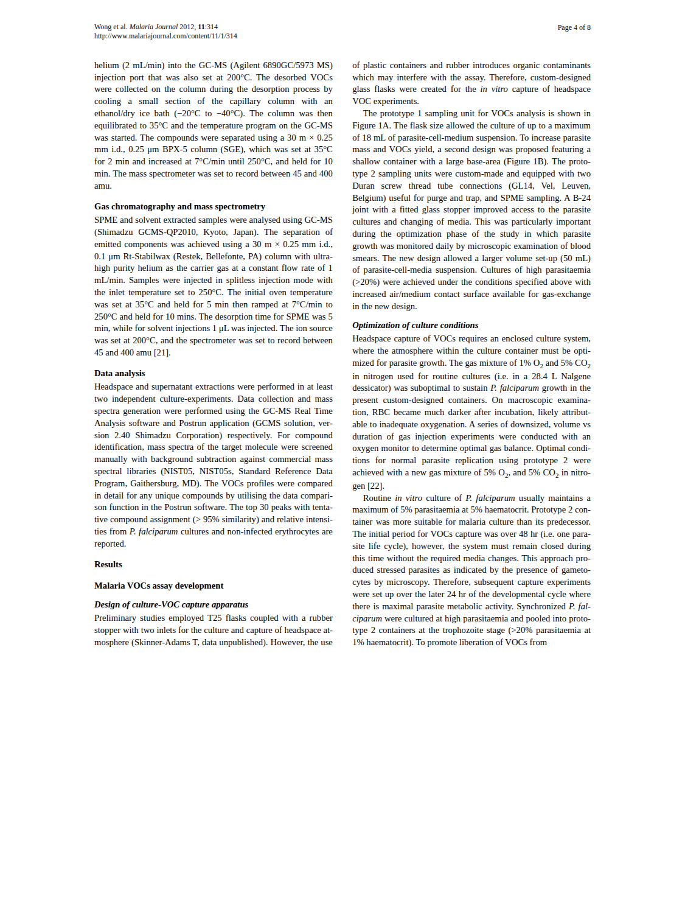Wong et al. Malaria Journal 2012, 11:314
http://www.malariajournal.com/content/11/1/314
Page 4 of 8
helium (2 mL/min) into the GC-MS (Agilent 6890GC/5973 MS) injection port that was also set at 200°C. The desorbed VOCs were collected on the column during the desorption process by cooling a small section of the capillary column with an ethanol/dry ice bath (−20°C to −40°C). The column was then equilibrated to 35°C and the temperature program on the GC-MS was started. The compounds were separated using a 30 m × 0.25 mm i.d., 0.25 μm BPX-5 column (SGE), which was set at 35°C for 2 min and increased at 7°C/min until 250°C, and held for 10 min. The mass spectrometer was set to record between 45 and 400 amu.
Gas chromatography and mass spectrometry
SPME and solvent extracted samples were analysed using GC-MS (Shimadzu GCMS-QP2010, Kyoto, Japan). The separation of emitted components was achieved using a 30 m × 0.25 mm i.d., 0.1 μm Rt-Stabilwax (Restek, Bellefonte, PA) column with ultra-high purity helium as the carrier gas at a constant flow rate of 1 mL/min. Samples were injected in splitless injection mode with the inlet temperature set to 250°C. The initial oven temperature was set at 35°C and held for 5 min then ramped at 7°C/min to 250°C and held for 10 mins. The desorption time for SPME was 5 min, while for solvent injections 1 μL was injected. The ion source was set at 200°C, and the spectrometer was set to record between 45 and 400 amu [21].
Data analysis
Headspace and supernatant extractions were performed in at least two independent culture-experiments. Data collection and mass spectra generation were performed using the GC-MS Real Time Analysis software and Postrun application (GCMS solution, version 2.40 Shimadzu Corporation) respectively. For compound identification, mass spectra of the target molecule were screened manually with background subtraction against commercial mass spectral libraries (NIST05, NIST05s, Standard Reference Data Program, Gaithersburg, MD). The VOCs profiles were compared in detail for any unique compounds by utilising the data comparison function in the Postrun software. The top 30 peaks with tentative compound assignment (> 95% similarity) and relative intensities from P. falciparum cultures and non-infected erythrocytes are reported.
Results
Malaria VOCs assay development
Design of culture-VOC capture apparatus
Preliminary studies employed T25 flasks coupled with a rubber stopper with two inlets for the culture and capture of headspace atmosphere (Skinner-Adams T, data unpublished). However, the use of plastic containers and rubber introduces organic contaminants which may interfere with the assay. Therefore, custom-designed glass flasks were created for the in vitro capture of headspace VOC experiments.
The prototype 1 sampling unit for VOCs analysis is shown in Figure 1A. The flask size allowed the culture of up to a maximum of 18 mL of parasite-cell-medium suspension. To increase parasite mass and VOCs yield, a second design was proposed featuring a shallow container with a large base-area (Figure 1B). The prototype 2 sampling units were custom-made and equipped with two Duran screw thread tube connections (GL14, Vel, Leuven, Belgium) useful for purge and trap, and SPME sampling. A B-24 joint with a fitted glass stopper improved access to the parasite cultures and changing of media. This was particularly important during the optimization phase of the study in which parasite growth was monitored daily by microscopic examination of blood smears. The new design allowed a larger volume set-up (50 mL) of parasite-cell-media suspension. Cultures of high parasitaemia (>20%) were achieved under the conditions specified above with increased air/medium contact surface available for gas-exchange in the new design.
Optimization of culture conditions
Headspace capture of VOCs requires an enclosed culture system, where the atmosphere within the culture container must be optimized for parasite growth. The gas mixture of 1% O2 and 5% CO2 in nitrogen used for routine cultures (i.e. in a 28.4 L Nalgene dessicator) was suboptimal to sustain P. falciparum growth in the present custom-designed containers. On macroscopic examination, RBC became much darker after incubation, likely attributable to inadequate oxygenation. A series of downsized, volume vs duration of gas injection experiments were conducted with an oxygen monitor to determine optimal gas balance. Optimal conditions for normal parasite replication using prototype 2 were achieved with a new gas mixture of 5% O2, and 5% CO2 in nitrogen [22].
Routine in vitro culture of P. falciparum usually maintains a maximum of 5% parasitaemia at 5% haematocrit. Prototype 2 container was more suitable for malaria culture than its predecessor. The initial period for VOCs capture was over 48 hr (i.e. one parasite life cycle), however, the system must remain closed during this time without the required media changes. This approach produced stressed parasites as indicated by the presence of gametocytes by microscopy. Therefore, subsequent capture experiments were set up over the later 24 hr of the developmental cycle where there is maximal parasite metabolic activity. Synchronized P. falciparum were cultured at high parasitaemia and pooled into prototype 2 containers at the trophozoite stage (>20% parasitaemia at 1% haematocrit). To promote liberation of VOCs from